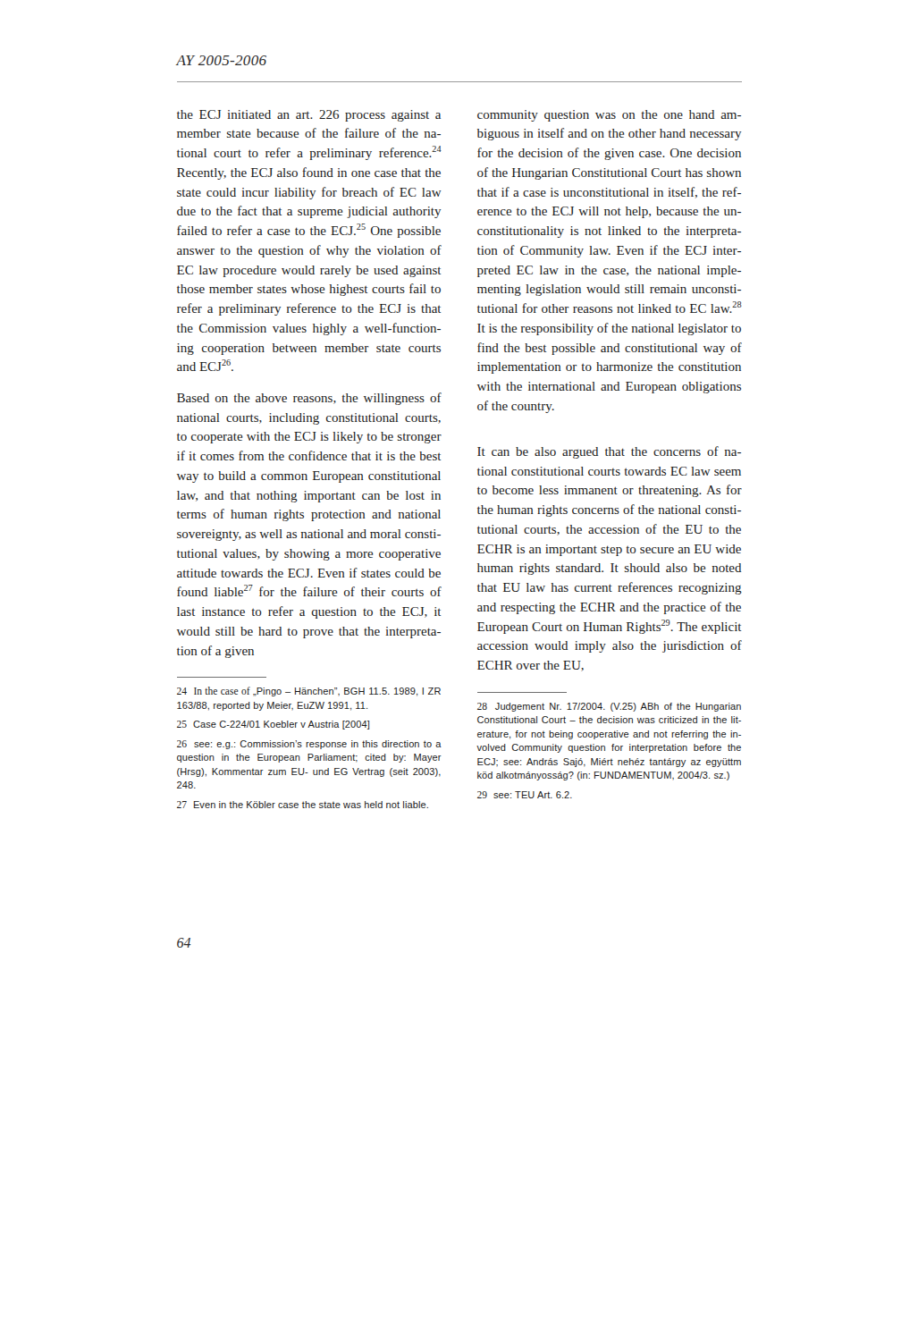AY 2005-2006
the ECJ initiated an art. 226 process against a member state because of the failure of the national court to refer a preliminary reference.24 Recently, the ECJ also found in one case that the state could incur liability for breach of EC law due to the fact that a supreme judicial authority failed to refer a case to the ECJ.25 One possible answer to the question of why the violation of EC law procedure would rarely be used against those member states whose highest courts fail to refer a preliminary reference to the ECJ is that the Commission values highly a well-functioning cooperation between member state courts and ECJ26.
Based on the above reasons, the willingness of national courts, including constitutional courts, to cooperate with the ECJ is likely to be stronger if it comes from the confidence that it is the best way to build a common European constitutional law, and that nothing important can be lost in terms of human rights protection and national sovereignty, as well as national and moral constitutional values, by showing a more cooperative attitude towards the ECJ. Even if states could be found liable27 for the failure of their courts of last instance to refer a question to the ECJ, it would still be hard to prove that the interpretation of a given
24 In the case of „Pingo – Hänchen”, BGH 11.5. 1989, I ZR 163/88, reported by Meier, EuZW 1991, 11.
25 Case C-224/01 Koebler v Austria [2004]
26 see: e.g.: Commission’s response in this direction to a question in the European Parliament; cited by: Mayer (Hrsg), Kommentar zum EU- und EG Vertrag (seit 2003), 248.
27 Even in the Köbler case the state was held not liable.
community question was on the one hand ambiguous in itself and on the other hand necessary for the decision of the given case. One decision of the Hungarian Constitutional Court has shown that if a case is unconstitutional in itself, the reference to the ECJ will not help, because the unconstitutionality is not linked to the interpretation of Community law. Even if the ECJ interpreted EC law in the case, the national implementing legislation would still remain unconstitutional for other reasons not linked to EC law.28 It is the responsibility of the national legislator to find the best possible and constitutional way of implementation or to harmonize the constitution with the international and European obligations of the country.
It can be also argued that the concerns of national constitutional courts towards EC law seem to become less immanent or threatening. As for the human rights concerns of the national constitutional courts, the accession of the EU to the ECHR is an important step to secure an EU wide human rights standard. It should also be noted that EU law has current references recognizing and respecting the ECHR and the practice of the European Court on Human Rights29. The explicit accession would imply also the jurisdiction of ECHR over the EU,
28 Judgement Nr. 17/2004. (V.25) ABh of the Hungarian Constitutional Court – the decision was criticized in the literature, for not being cooperative and not referring the involved Community question for interpretation before the ECJ; see: András Sajó, Miért nehéz tantárgy az együttm köd alkotmányosság? (in: FUNDAMENTUM, 2004/3. sz.)
29 see: TEU Art. 6.2.
64